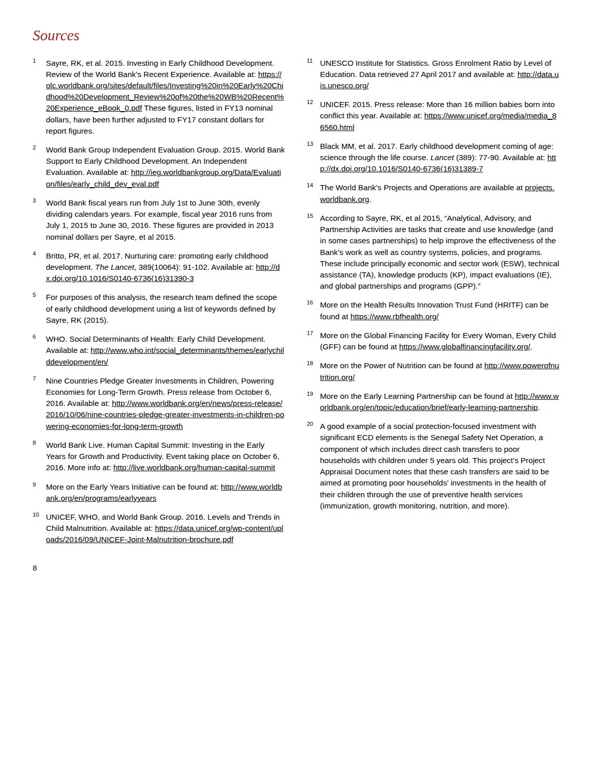Sources
1 Sayre, RK, et al. 2015. Investing in Early Childhood Development. Review of the World Bank’s Recent Experience. Available at: https://olc.worldbank.org/sites/default/files/Investing%20in%20Early%20Chidhood%20Development_Review%20of%20the%20WB%20Recent%20Experience_eBook_0.pdf These figures, listed in FY13 nominal dollars, have been further adjusted to FY17 constant dollars for report figures.
2 World Bank Group Independent Evaluation Group. 2015. World Bank Support to Early Childhood Development. An Independent Evaluation. Available at: http://ieg.worldbankgroup.org/Data/Evaluation/files/early_child_dev_eval.pdf
3 World Bank fiscal years run from July 1st to June 30th, evenly dividing calendars years. For example, fiscal year 2016 runs from July 1, 2015 to June 30, 2016. These figures are provided in 2013 nominal dollars per Sayre, et al 2015.
4 Britto, PR, et al. 2017. Nurturing care: promoting early childhood development. The Lancet, 389(10064): 91-102. Available at: http://dx.doi.org/10.1016/S0140-6736(16)31390-3
5 For purposes of this analysis, the research team defined the scope of early childhood development using a list of keywords defined by Sayre, RK (2015).
6 WHO. Social Determinants of Health: Early Child Development. Available at: http://www.who.int/social_determinants/themes/earlychilddevelopment/en/
7 Nine Countries Pledge Greater Investments in Children, Powering Economies for Long-Term Growth. Press release from October 6, 2016. Available at: http://www.worldbank.org/en/news/press-release/2016/10/06/nine-countries-pledge-greater-investments-in-children-powering-economies-for-long-term-growth
8 World Bank Live. Human Capital Summit: Investing in the Early Years for Growth and Productivity. Event taking place on October 6, 2016. More info at: http://live.worldbank.org/human-capital-summit
9 More on the Early Years Initiative can be found at: http://www.worldbank.org/en/programs/earlyyears
10 UNICEF, WHO, and World Bank Group. 2016. Levels and Trends in Child Malnutrition. Available at: https://data.unicef.org/wp-content/uploads/2016/09/UNICEF-Joint-Malnutrition-brochure.pdf
11 UNESCO Institute for Statistics. Gross Enrolment Ratio by Level of Education. Data retrieved 27 April 2017 and available at: http://data.uis.unesco.org/
12 UNICEF. 2015. Press release: More than 16 million babies born into conflict this year. Available at: https://www.unicef.org/media/media_86560.html
13 Black MM, et al. 2017. Early childhood development coming of age: science through the life course. Lancet (389): 77-90. Available at: http://dx.doi.org/10.1016/S0140-6736(16)31389-7
14 The World Bank’s Projects and Operations are available at projects.worldbank.org.
15 According to Sayre, RK, et al 2015, “Analytical, Advisory, and Partnership Activities are tasks that create and use knowledge (and in some cases partnerships) to help improve the effectiveness of the Bank’s work as well as country systems, policies, and programs. These include principally economic and sector work (ESW), technical assistance (TA), knowledge products (KP), impact evaluations (IE), and global partnerships and programs (GPP).”
16 More on the Health Results Innovation Trust Fund (HRITF) can be found at https://www.rbfhealth.org/
17 More on the Global Financing Facility for Every Woman, Every Child (GFF) can be found at https://www.globalfinancingfacility.org/.
18 More on the Power of Nutrition can be found at http://www.powerofnutrition.org/
19 More on the Early Learning Partnership can be found at http://www.worldbank.org/en/topic/education/brief/early-learning-partnership.
20 A good example of a social protection-focused investment with significant ECD elements is the Senegal Safety Net Operation, a component of which includes direct cash transfers to poor households with children under 5 years old. This project’s Project Appraisal Document notes that these cash transfers are said to be aimed at promoting poor households’ investments in the health of their children through the use of preventive health services (immunization, growth monitoring, nutrition, and more).
8